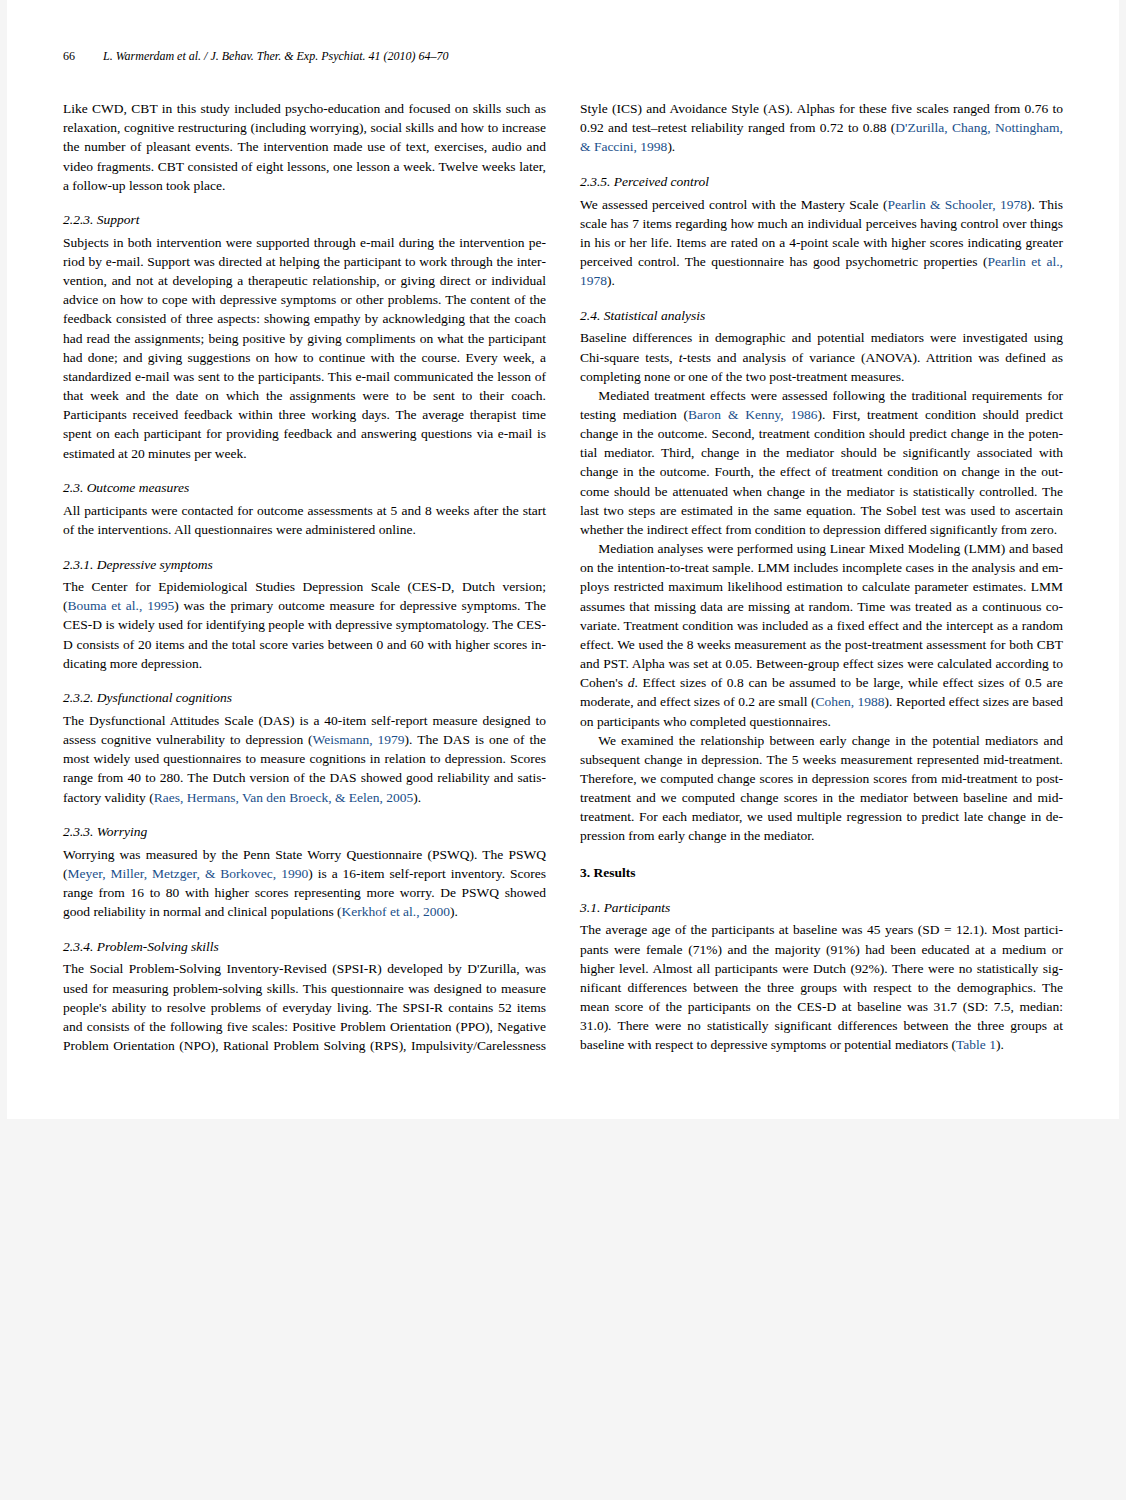66 L. Warmerdam et al. / J. Behav. Ther. & Exp. Psychiat. 41 (2010) 64–70
Like CWD, CBT in this study included psycho-education and focused on skills such as relaxation, cognitive restructuring (including worrying), social skills and how to increase the number of pleasant events. The intervention made use of text, exercises, audio and video fragments. CBT consisted of eight lessons, one lesson a week. Twelve weeks later, a follow-up lesson took place.
2.2.3. Support
Subjects in both intervention were supported through e-mail during the intervention period by e-mail. Support was directed at helping the participant to work through the intervention, and not at developing a therapeutic relationship, or giving direct or individual advice on how to cope with depressive symptoms or other problems. The content of the feedback consisted of three aspects: showing empathy by acknowledging that the coach had read the assignments; being positive by giving compliments on what the participant had done; and giving suggestions on how to continue with the course. Every week, a standardized e-mail was sent to the participants. This e-mail communicated the lesson of that week and the date on which the assignments were to be sent to their coach. Participants received feedback within three working days. The average therapist time spent on each participant for providing feedback and answering questions via e-mail is estimated at 20 minutes per week.
2.3. Outcome measures
All participants were contacted for outcome assessments at 5 and 8 weeks after the start of the interventions. All questionnaires were administered online.
2.3.1. Depressive symptoms
The Center for Epidemiological Studies Depression Scale (CES-D, Dutch version; (Bouma et al., 1995) was the primary outcome measure for depressive symptoms. The CES-D is widely used for identifying people with depressive symptomatology. The CES-D consists of 20 items and the total score varies between 0 and 60 with higher scores indicating more depression.
2.3.2. Dysfunctional cognitions
The Dysfunctional Attitudes Scale (DAS) is a 40-item self-report measure designed to assess cognitive vulnerability to depression (Weismann, 1979). The DAS is one of the most widely used questionnaires to measure cognitions in relation to depression. Scores range from 40 to 280. The Dutch version of the DAS showed good reliability and satisfactory validity (Raes, Hermans, Van den Broeck, & Eelen, 2005).
2.3.3. Worrying
Worrying was measured by the Penn State Worry Questionnaire (PSWQ). The PSWQ (Meyer, Miller, Metzger, & Borkovec, 1990) is a 16-item self-report inventory. Scores range from 16 to 80 with higher scores representing more worry. De PSWQ showed good reliability in normal and clinical populations (Kerkhof et al., 2000).
2.3.4. Problem-Solving skills
The Social Problem-Solving Inventory-Revised (SPSI-R) developed by D'Zurilla, was used for measuring problem-solving skills. This questionnaire was designed to measure people's ability to resolve problems of everyday living. The SPSI-R contains 52 items and consists of the following five scales: Positive Problem Orientation (PPO), Negative Problem Orientation (NPO), Rational Problem Solving (RPS), Impulsivity/Carelessness Style (ICS) and Avoidance Style (AS). Alphas for these five scales ranged from 0.76 to 0.92 and test–retest reliability ranged from 0.72 to 0.88 (D'Zurilla, Chang, Nottingham, & Faccini, 1998).
2.3.5. Perceived control
We assessed perceived control with the Mastery Scale (Pearlin & Schooler, 1978). This scale has 7 items regarding how much an individual perceives having control over things in his or her life. Items are rated on a 4-point scale with higher scores indicating greater perceived control. The questionnaire has good psychometric properties (Pearlin et al., 1978).
2.4. Statistical analysis
Baseline differences in demographic and potential mediators were investigated using Chi-square tests, t-tests and analysis of variance (ANOVA). Attrition was defined as completing none or one of the two post-treatment measures.
Mediated treatment effects were assessed following the traditional requirements for testing mediation (Baron & Kenny, 1986). First, treatment condition should predict change in the outcome. Second, treatment condition should predict change in the potential mediator. Third, change in the mediator should be significantly associated with change in the outcome. Fourth, the effect of treatment condition on change in the outcome should be attenuated when change in the mediator is statistically controlled. The last two steps are estimated in the same equation. The Sobel test was used to ascertain whether the indirect effect from condition to depression differed significantly from zero.
Mediation analyses were performed using Linear Mixed Modeling (LMM) and based on the intention-to-treat sample. LMM includes incomplete cases in the analysis and employs restricted maximum likelihood estimation to calculate parameter estimates. LMM assumes that missing data are missing at random. Time was treated as a continuous covariate. Treatment condition was included as a fixed effect and the intercept as a random effect. We used the 8 weeks measurement as the post-treatment assessment for both CBT and PST. Alpha was set at 0.05. Between-group effect sizes were calculated according to Cohen's d. Effect sizes of 0.8 can be assumed to be large, while effect sizes of 0.5 are moderate, and effect sizes of 0.2 are small (Cohen, 1988). Reported effect sizes are based on participants who completed questionnaires.
We examined the relationship between early change in the potential mediators and subsequent change in depression. The 5 weeks measurement represented mid-treatment. Therefore, we computed change scores in depression scores from mid-treatment to post-treatment and we computed change scores in the mediator between baseline and mid-treatment. For each mediator, we used multiple regression to predict late change in depression from early change in the mediator.
3. Results
3.1. Participants
The average age of the participants at baseline was 45 years (SD = 12.1). Most participants were female (71%) and the majority (91%) had been educated at a medium or higher level. Almost all participants were Dutch (92%). There were no statistically significant differences between the three groups with respect to the demographics. The mean score of the participants on the CES-D at baseline was 31.7 (SD: 7.5, median: 31.0). There were no statistically significant differences between the three groups at baseline with respect to depressive symptoms or potential mediators (Table 1).